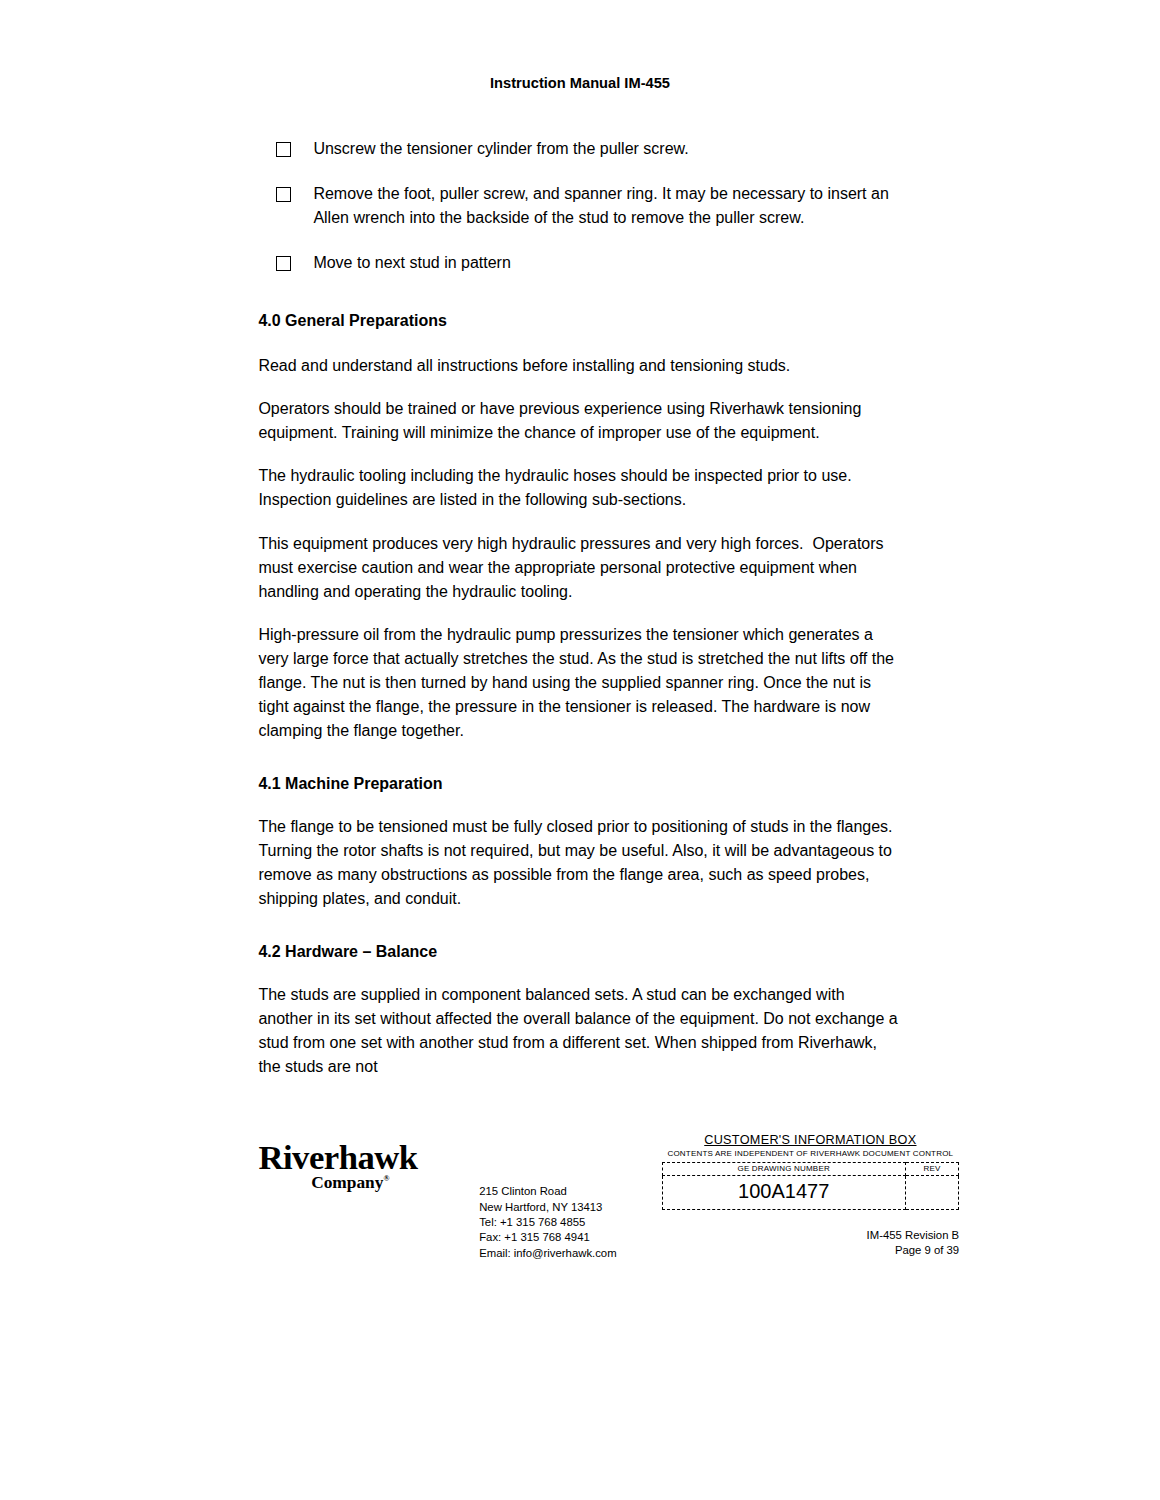Instruction Manual IM-455
Unscrew the tensioner cylinder from the puller screw.
Remove the foot, puller screw, and spanner ring. It may be necessary to insert an Allen wrench into the backside of the stud to remove the puller screw.
Move to next stud in pattern
4.0 General Preparations
Read and understand all instructions before installing and tensioning studs.
Operators should be trained or have previous experience using Riverhawk tensioning equipment. Training will minimize the chance of improper use of the equipment.
The hydraulic tooling including the hydraulic hoses should be inspected prior to use. Inspection guidelines are listed in the following sub-sections.
This equipment produces very high hydraulic pressures and very high forces. Operators must exercise caution and wear the appropriate personal protective equipment when handling and operating the hydraulic tooling.
High-pressure oil from the hydraulic pump pressurizes the tensioner which generates a very large force that actually stretches the stud. As the stud is stretched the nut lifts off the flange. The nut is then turned by hand using the supplied spanner ring. Once the nut is tight against the flange, the pressure in the tensioner is released. The hardware is now clamping the flange together.
4.1 Machine Preparation
The flange to be tensioned must be fully closed prior to positioning of studs in the flanges. Turning the rotor shafts is not required, but may be useful. Also, it will be advantageous to remove as many obstructions as possible from the flange area, such as speed probes, shipping plates, and conduit.
4.2 Hardware – Balance
The studs are supplied in component balanced sets. A stud can be exchanged with another in its set without affected the overall balance of the equipment. Do not exchange a stud from one set with another stud from a different set. When shipped from Riverhawk, the studs are not
Riverhawk
Company®
215 Clinton Road
New Hartford, NY 13413
Tel: +1 315 768 4855
Fax: +1 315 768 4941
Email: info@riverhawk.com
CUSTOMER'S INFORMATION BOX
CONTENTS ARE INDEPENDENT OF RIVERHAWK DOCUMENT CONTROL
| GE DRAWING NUMBER | REV |
| 100A1477 | |
IM-455 Revision B
Page 9 of 39